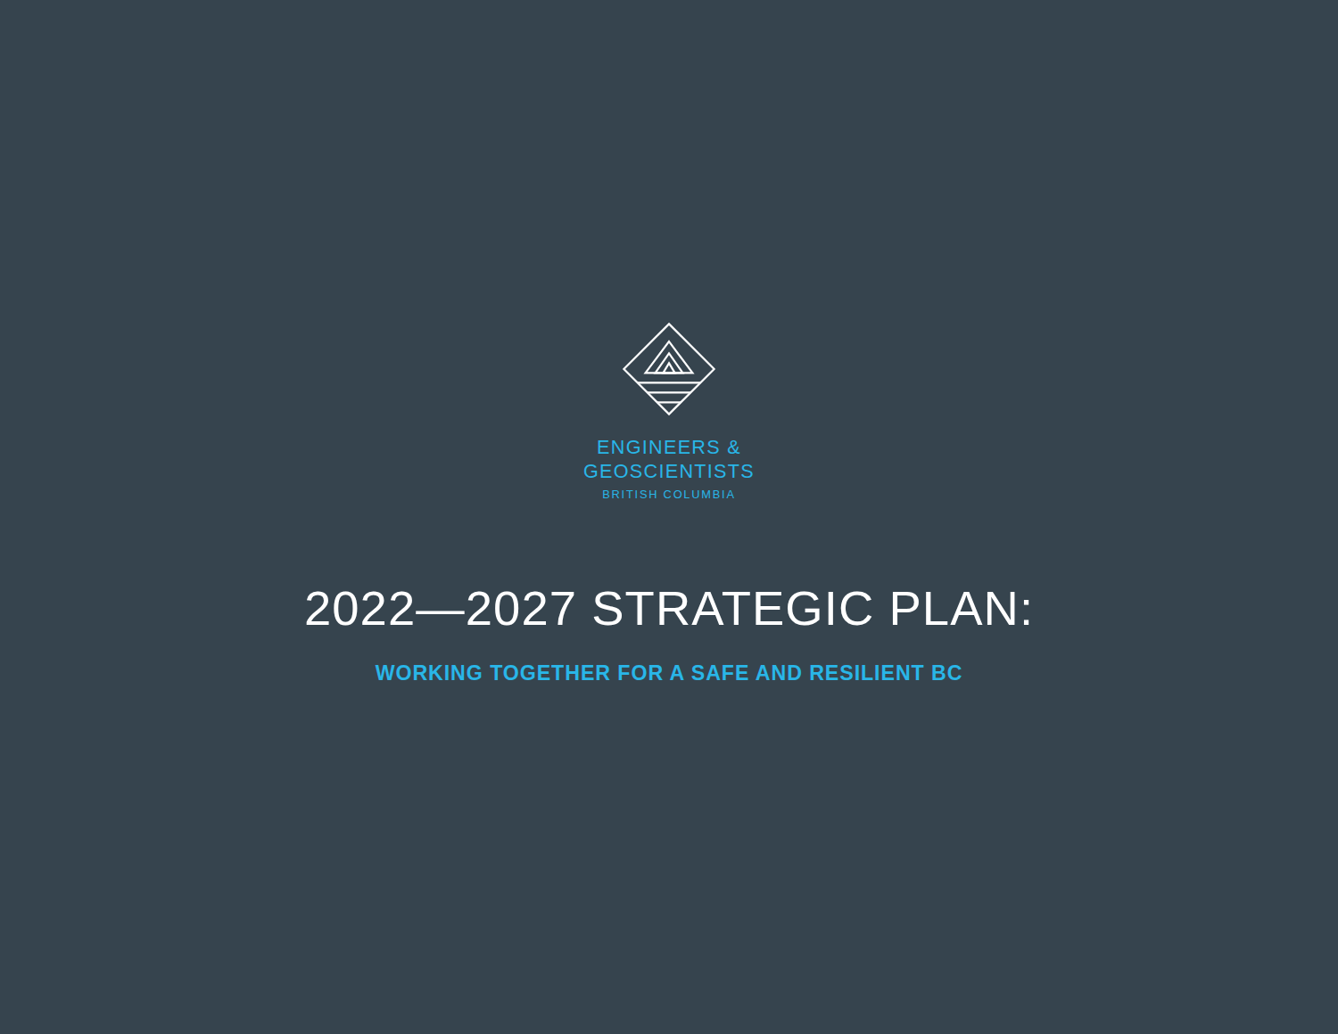ENGINEERS & GEOSCIENTISTS BRITISH COLUMBIA
2022—2027 STRATEGIC PLAN:
WORKING TOGETHER FOR A SAFE AND RESILIENT BC